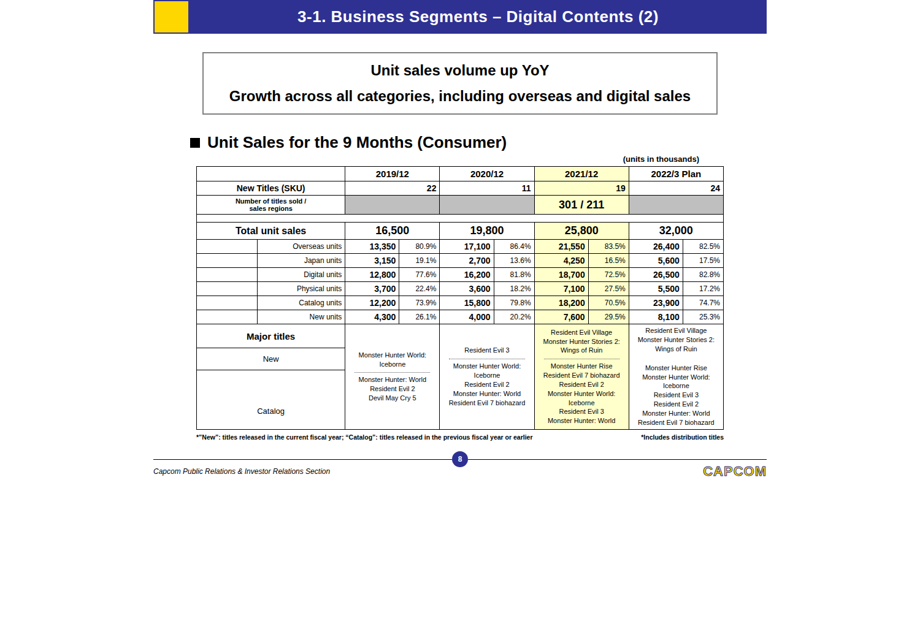3-1. Business Segments – Digital Contents (2)
Unit sales volume up YoY
Growth across all categories, including overseas and digital sales
Unit Sales for the 9 Months (Consumer)
(units in thousands)
| | 2019/12 | 2020/12 | 2021/12 | 2022/3 Plan |
| New Titles (SKU) | 22 | 11 | 19 | 24 |
| Number of titles sold / sales regions | | | 301 / 211 | |
| Total unit sales | 16,500 | 19,800 | 25,800 | 32,000 |
| | Overseas units | 13,350 | 80.9% | 17,100 | 86.4% | 21,550 | 83.5% | 26,400 | 82.5% |
| | Japan units | 3,150 | 19.1% | 2,700 | 13.6% | 4,250 | 16.5% | 5,600 | 17.5% |
| | Digital units | 12,800 | 77.6% | 16,200 | 81.8% | 18,700 | 72.5% | 26,500 | 82.8% |
| | Physical units | 3,700 | 22.4% | 3,600 | 18.2% | 7,100 | 27.5% | 5,500 | 17.2% |
| | Catalog units | 12,200 | 73.9% | 15,800 | 79.8% | 18,200 | 70.5% | 23,900 | 74.7% |
| | New units | 4,300 | 26.1% | 4,000 | 20.2% | 7,600 | 29.5% | 8,100 | 25.3% |
| Major titles | Monster Hunter World: Iceborne Monster Hunter: World Resident Evil 2 Devil May Cry 5 | Resident Evil 3 Monster Hunter World: Iceborne Resident Evil 2 Monster Hunter: World Resident Evil 7 biohazard | Resident Evil Village Monster Hunter Stories 2: Wings of Ruin Monster Hunter Rise Resident Evil 7 biohazard Resident Evil 2 Monster Hunter World: Iceborne Resident Evil 3 Monster Hunter: World | Resident Evil Village Monster Hunter Stories 2: Wings of Ruin Monster Hunter Rise Monster Hunter World: Iceborne Resident Evil 3 Resident Evil 2 Monster Hunter: World Resident Evil 7 biohazard |
| New |
| Catalog |
*”New”: titles released in the current fiscal year; “Catalog”: titles released in the previous fiscal year or earlier *Includes distribution titles
Capcom Public Relations & Investor Relations Section 8 CAPCOM